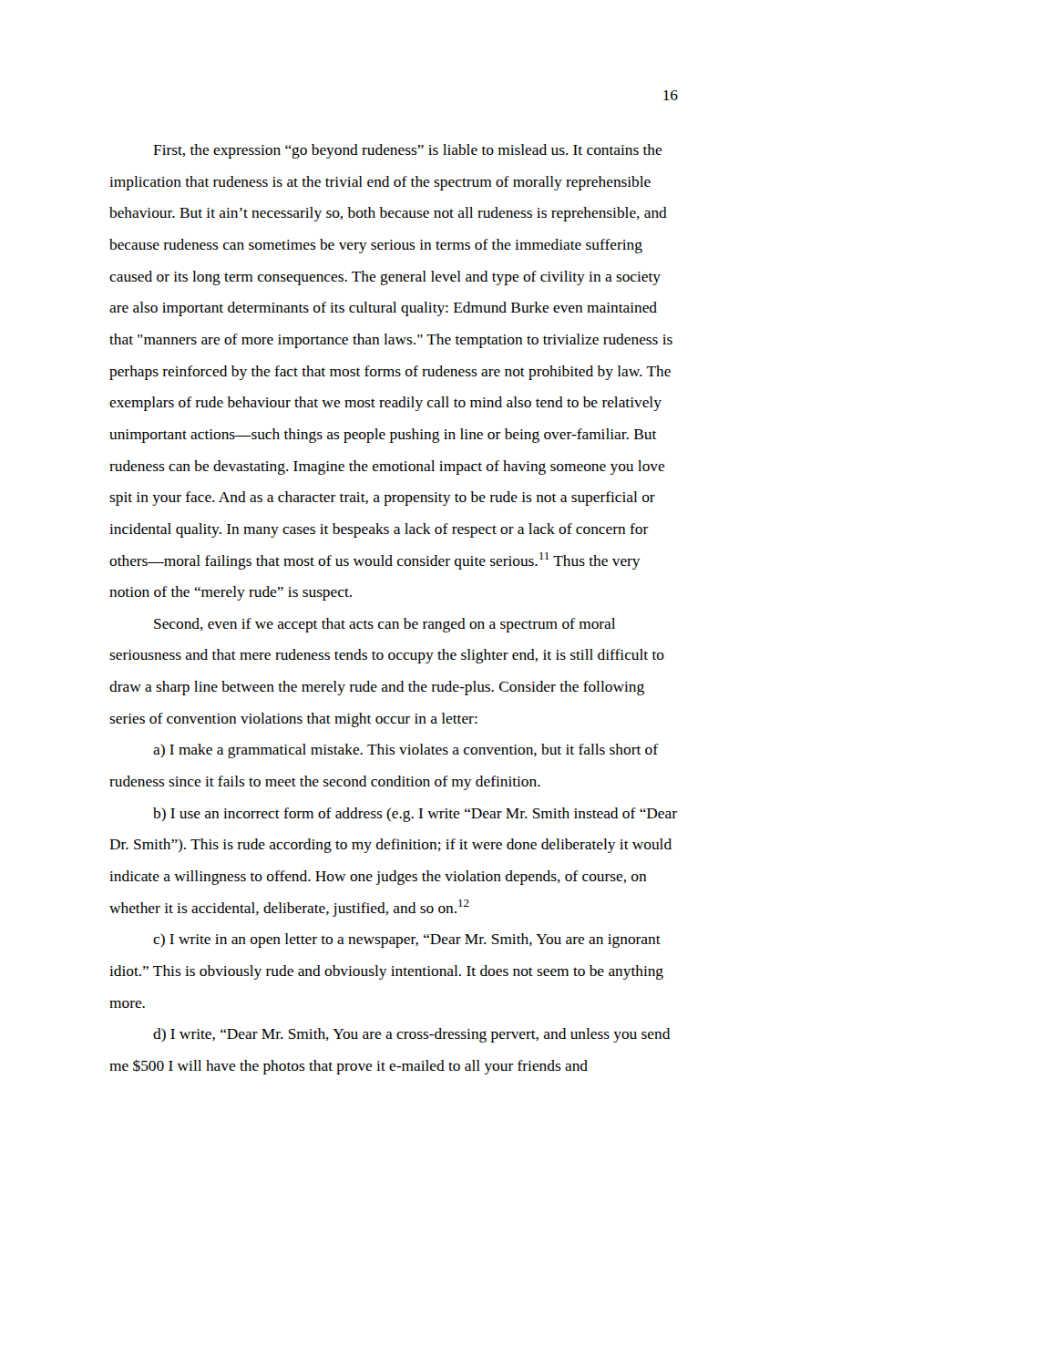16
First, the expression “go beyond rudeness” is liable to mislead us. It contains the implication that rudeness is at the trivial end of the spectrum of morally reprehensible behaviour. But it ain’t necessarily so, both because not all rudeness is reprehensible, and because rudeness can sometimes be very serious in terms of the immediate suffering caused or its long term consequences. The general level and type of civility in a society are also important determinants of its cultural quality: Edmund Burke even maintained that "manners are of more importance than laws." The temptation to trivialize rudeness is perhaps reinforced by the fact that most forms of rudeness are not prohibited by law. The exemplars of rude behaviour that we most readily call to mind also tend to be relatively unimportant actions—such things as people pushing in line or being over-familiar. But rudeness can be devastating. Imagine the emotional impact of having someone you love spit in your face. And as a character trait, a propensity to be rude is not a superficial or incidental quality. In many cases it bespeaks a lack of respect or a lack of concern for others—moral failings that most of us would consider quite serious.11 Thus the very notion of the “merely rude” is suspect.
Second, even if we accept that acts can be ranged on a spectrum of moral seriousness and that mere rudeness tends to occupy the slighter end, it is still difficult to draw a sharp line between the merely rude and the rude-plus. Consider the following series of convention violations that might occur in a letter:
a) I make a grammatical mistake. This violates a convention, but it falls short of rudeness since it fails to meet the second condition of my definition.
b) I use an incorrect form of address (e.g. I write “Dear Mr. Smith instead of “Dear Dr. Smith”). This is rude according to my definition; if it were done deliberately it would indicate a willingness to offend. How one judges the violation depends, of course, on whether it is accidental, deliberate, justified, and so on.12
c) I write in an open letter to a newspaper, “Dear Mr. Smith, You are an ignorant idiot.” This is obviously rude and obviously intentional. It does not seem to be anything more.
d) I write, “Dear Mr. Smith, You are a cross-dressing pervert, and unless you send me $500 I will have the photos that prove it e-mailed to all your friends and